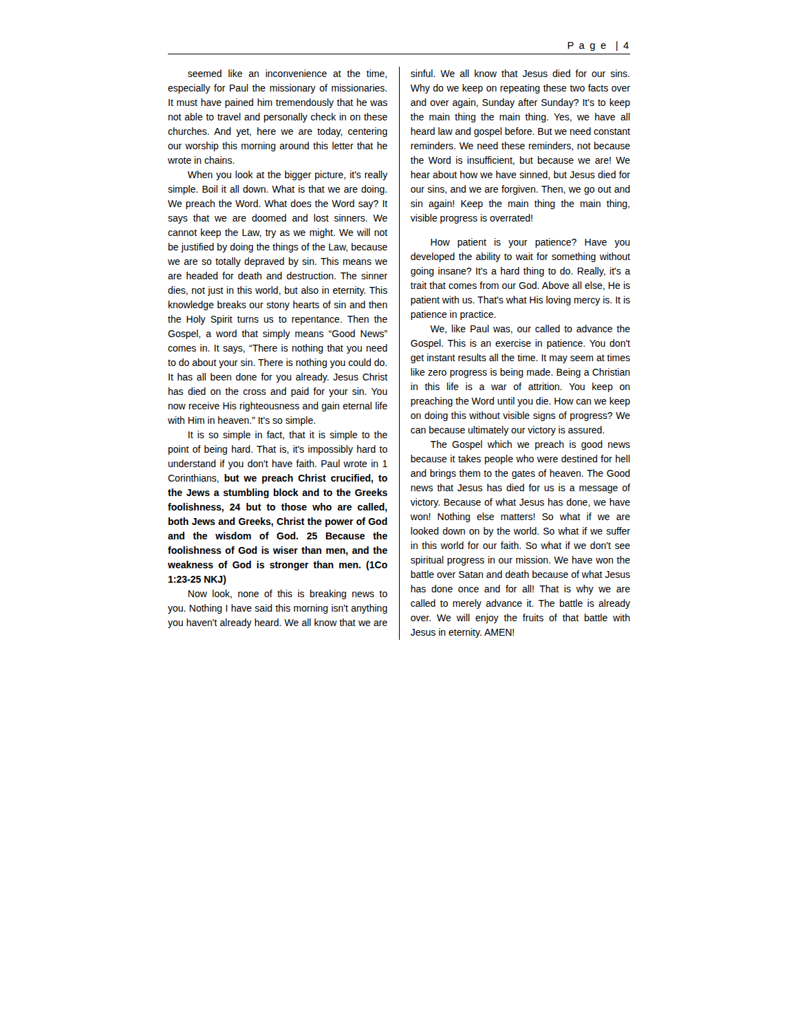P a g e | 4
seemed like an inconvenience at the time, especially for Paul the missionary of missionaries. It must have pained him tremendously that he was not able to travel and personally check in on these churches. And yet, here we are today, centering our worship this morning around this letter that he wrote in chains.
When you look at the bigger picture, it's really simple. Boil it all down. What is that we are doing. We preach the Word. What does the Word say? It says that we are doomed and lost sinners. We cannot keep the Law, try as we might. We will not be justified by doing the things of the Law, because we are so totally depraved by sin. This means we are headed for death and destruction. The sinner dies, not just in this world, but also in eternity. This knowledge breaks our stony hearts of sin and then the Holy Spirit turns us to repentance. Then the Gospel, a word that simply means “Good News” comes in. It says, “There is nothing that you need to do about your sin. There is nothing you could do. It has all been done for you already. Jesus Christ has died on the cross and paid for your sin. You now receive His righteousness and gain eternal life with Him in heaven.” It's so simple.
It is so simple in fact, that it is simple to the point of being hard. That is, it's impossibly hard to understand if you don't have faith. Paul wrote in 1 Corinthians, but we preach Christ crucified, to the Jews a stumbling block and to the Greeks foolishness, 24 but to those who are called, both Jews and Greeks, Christ the power of God and the wisdom of God. 25 Because the foolishness of God is wiser than men, and the weakness of God is stronger than men. (1Co 1:23-25 NKJ)
Now look, none of this is breaking news to you. Nothing I have said this morning isn't anything you haven't already heard. We all know that we are sinful. We all know that Jesus died for our sins. Why do we keep on repeating these two facts over and over again, Sunday after Sunday? It's to keep the main thing the main thing. Yes, we have all heard law and gospel before. But we need constant reminders. We need these reminders, not because the Word is insufficient, but because we are! We hear about how we have sinned, but Jesus died for our sins, and we are forgiven. Then, we go out and sin again! Keep the main thing the main thing, visible progress is overrated!
How patient is your patience? Have you developed the ability to wait for something without going insane? It's a hard thing to do. Really, it's a trait that comes from our God. Above all else, He is patient with us. That's what His loving mercy is. It is patience in practice.
We, like Paul was, our called to advance the Gospel. This is an exercise in patience. You don't get instant results all the time. It may seem at times like zero progress is being made. Being a Christian in this life is a war of attrition. You keep on preaching the Word until you die. How can we keep on doing this without visible signs of progress? We can because ultimately our victory is assured.
The Gospel which we preach is good news because it takes people who were destined for hell and brings them to the gates of heaven. The Good news that Jesus has died for us is a message of victory. Because of what Jesus has done, we have won! Nothing else matters! So what if we are looked down on by the world. So what if we suffer in this world for our faith. So what if we don't see spiritual progress in our mission. We have won the battle over Satan and death because of what Jesus has done once and for all! That is why we are called to merely advance it. The battle is already over. We will enjoy the fruits of that battle with Jesus in eternity. AMEN!